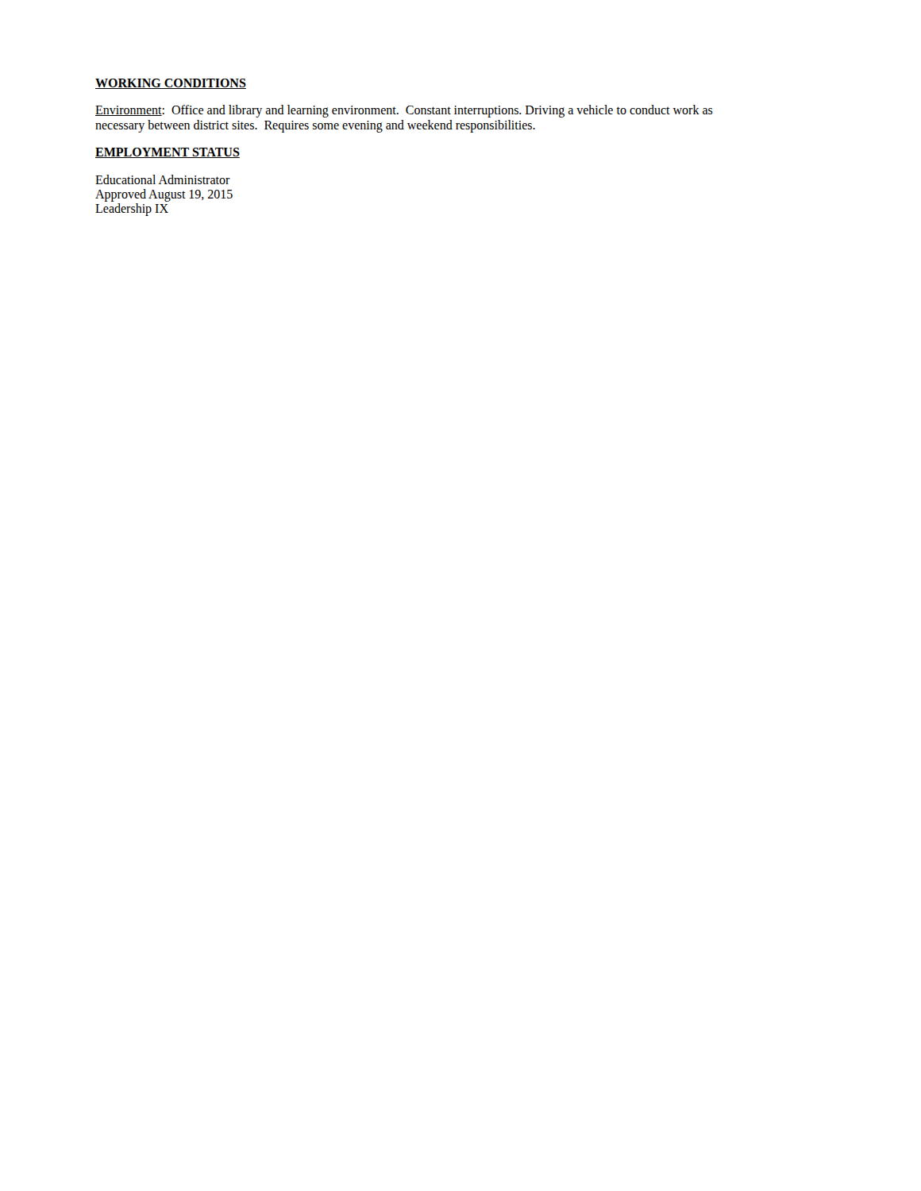WORKING CONDITIONS
Environment: Office and library and learning environment. Constant interruptions. Driving a vehicle to conduct work as necessary between district sites. Requires some evening and weekend responsibilities.
EMPLOYMENT STATUS
Educational Administrator
Approved August 19, 2015
Leadership IX